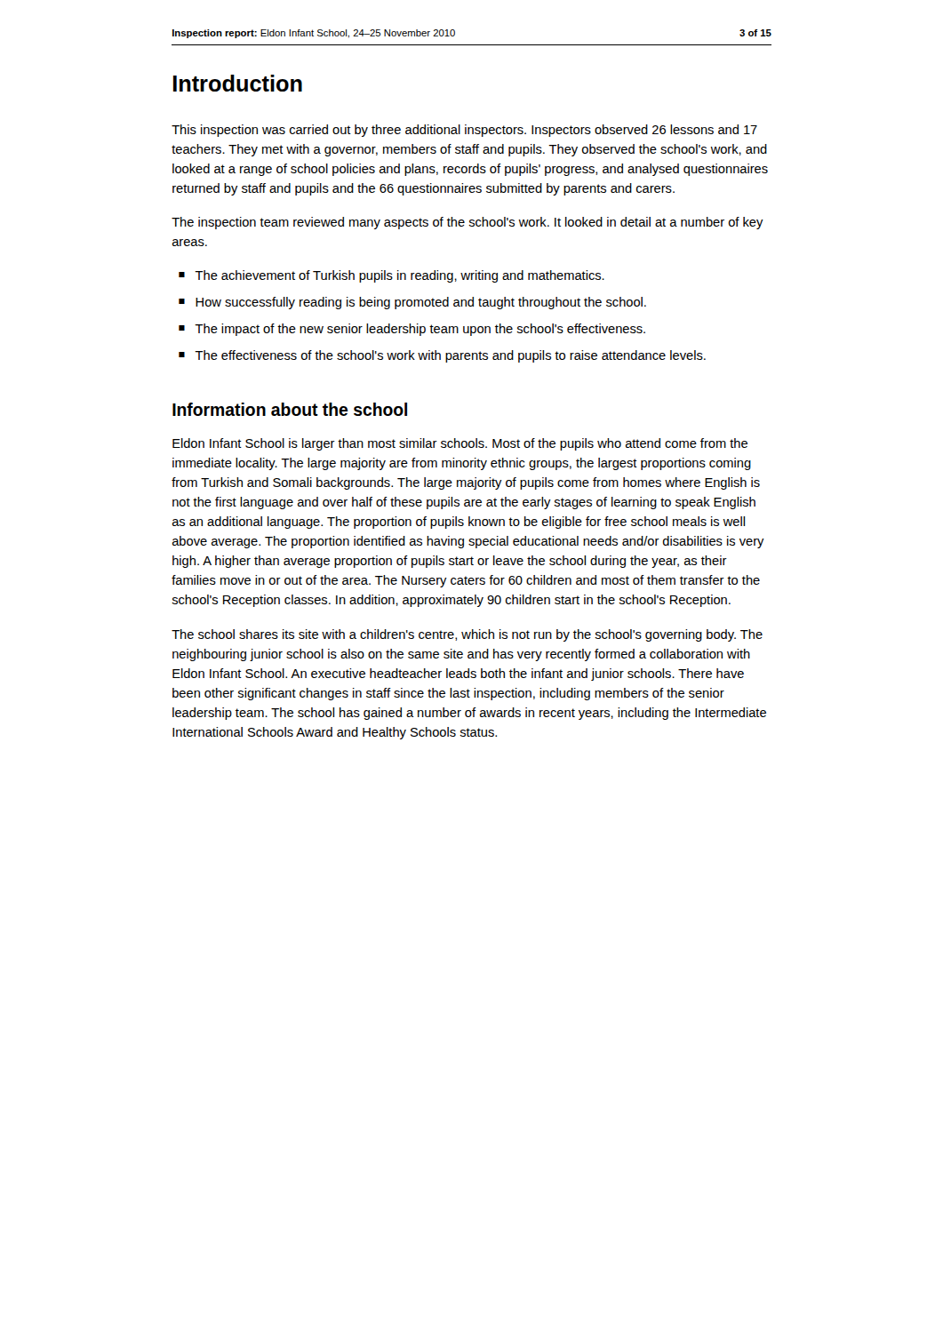Inspection report: Eldon Infant School, 24–25 November 2010 3 of 15
Introduction
This inspection was carried out by three additional inspectors. Inspectors observed 26 lessons and 17 teachers. They met with a governor, members of staff and pupils. They observed the school's work, and looked at a range of school policies and plans, records of pupils' progress, and analysed questionnaires returned by staff and pupils and the 66 questionnaires submitted by parents and carers.
The inspection team reviewed many aspects of the school's work. It looked in detail at a number of key areas.
The achievement of Turkish pupils in reading, writing and mathematics.
How successfully reading is being promoted and taught throughout the school.
The impact of the new senior leadership team upon the school's effectiveness.
The effectiveness of the school's work with parents and pupils to raise attendance levels.
Information about the school
Eldon Infant School is larger than most similar schools. Most of the pupils who attend come from the immediate locality. The large majority are from minority ethnic groups, the largest proportions coming from Turkish and Somali backgrounds. The large majority of pupils come from homes where English is not the first language and over half of these pupils are at the early stages of learning to speak English as an additional language. The proportion of pupils known to be eligible for free school meals is well above average. The proportion identified as having special educational needs and/or disabilities is very high. A higher than average proportion of pupils start or leave the school during the year, as their families move in or out of the area. The Nursery caters for 60 children and most of them transfer to the school's Reception classes. In addition, approximately 90 children start in the school's Reception.
The school shares its site with a children's centre, which is not run by the school's governing body. The neighbouring junior school is also on the same site and has very recently formed a collaboration with Eldon Infant School. An executive headteacher leads both the infant and junior schools. There have been other significant changes in staff since the last inspection, including members of the senior leadership team. The school has gained a number of awards in recent years, including the Intermediate International Schools Award and Healthy Schools status.